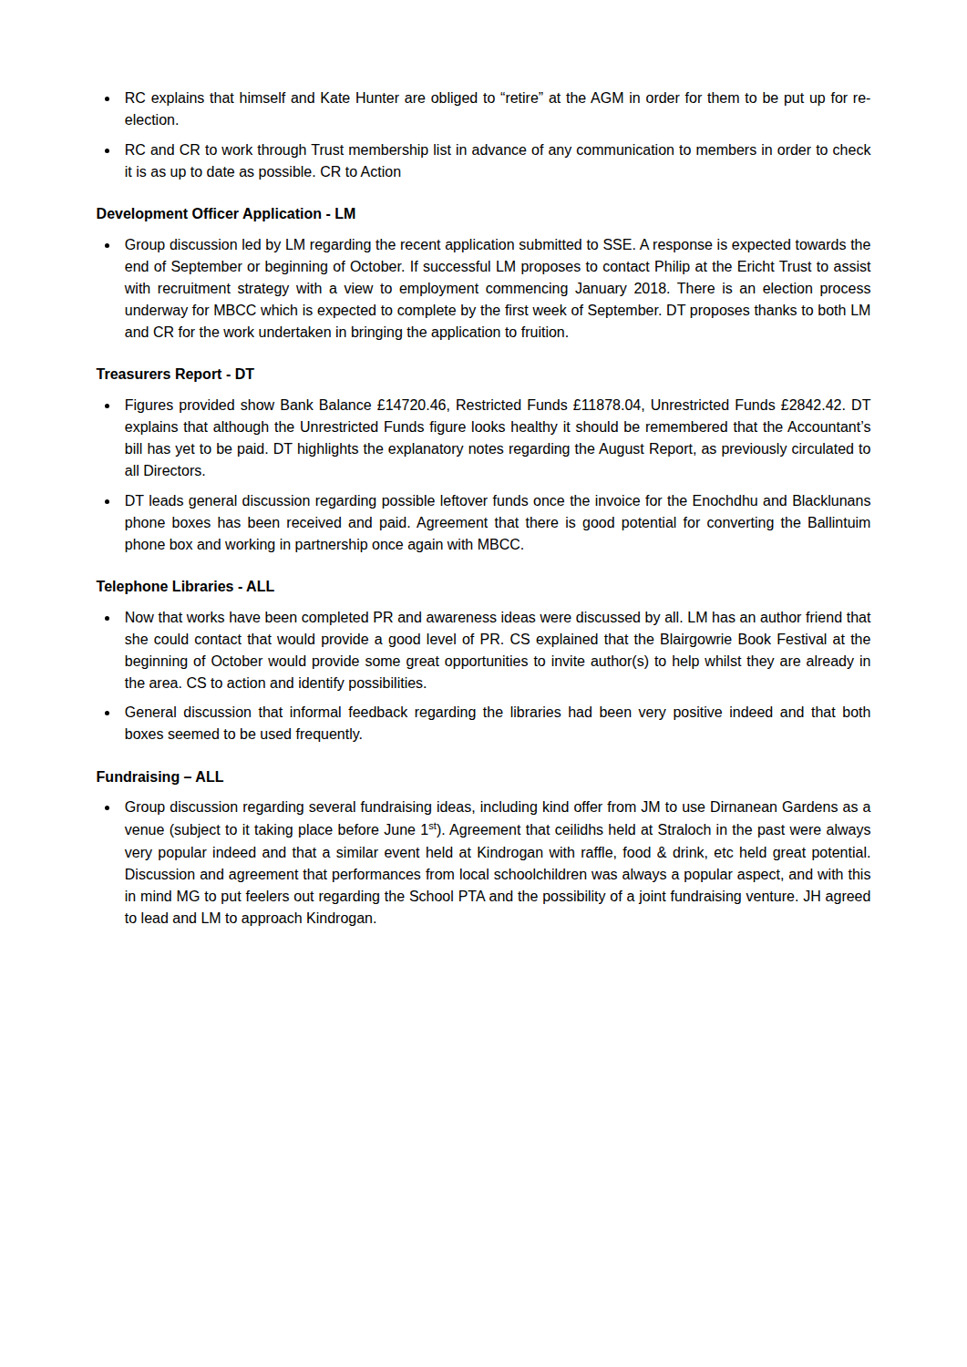RC explains that himself and Kate Hunter are obliged to “retire” at the AGM in order for them to be put up for re-election.
RC and CR to work through Trust membership list in advance of any communication to members in order to check it is as up to date as possible. CR to Action
Development Officer Application - LM
Group discussion led by LM regarding the recent application submitted to SSE. A response is expected towards the end of September or beginning of October. If successful LM proposes to contact Philip at the Ericht Trust to assist with recruitment strategy with a view to employment commencing January 2018. There is an election process underway for MBCC which is expected to complete by the first week of September. DT proposes thanks to both LM and CR for the work undertaken in bringing the application to fruition.
Treasurers Report - DT
Figures provided show Bank Balance £14720.46, Restricted Funds £11878.04, Unrestricted Funds £2842.42. DT explains that although the Unrestricted Funds figure looks healthy it should be remembered that the Accountant’s bill has yet to be paid. DT highlights the explanatory notes regarding the August Report, as previously circulated to all Directors.
DT leads general discussion regarding possible leftover funds once the invoice for the Enochdhu and Blacklunans phone boxes has been received and paid. Agreement that there is good potential for converting the Ballintuim phone box and working in partnership once again with MBCC.
Telephone Libraries - ALL
Now that works have been completed PR and awareness ideas were discussed by all. LM has an author friend that she could contact that would provide a good level of PR. CS explained that the Blairgowrie Book Festival at the beginning of October would provide some great opportunities to invite author(s) to help whilst they are already in the area. CS to action and identify possibilities.
General discussion that informal feedback regarding the libraries had been very positive indeed and that both boxes seemed to be used frequently.
Fundraising – ALL
Group discussion regarding several fundraising ideas, including kind offer from JM to use Dirnanean Gardens as a venue (subject to it taking place before June 1st). Agreement that ceilidhs held at Straloch in the past were always very popular indeed and that a similar event held at Kindrogan with raffle, food & drink, etc held great potential. Discussion and agreement that performances from local schoolchildren was always a popular aspect, and with this in mind MG to put feelers out regarding the School PTA and the possibility of a joint fundraising venture. JH agreed to lead and LM to approach Kindrogan.